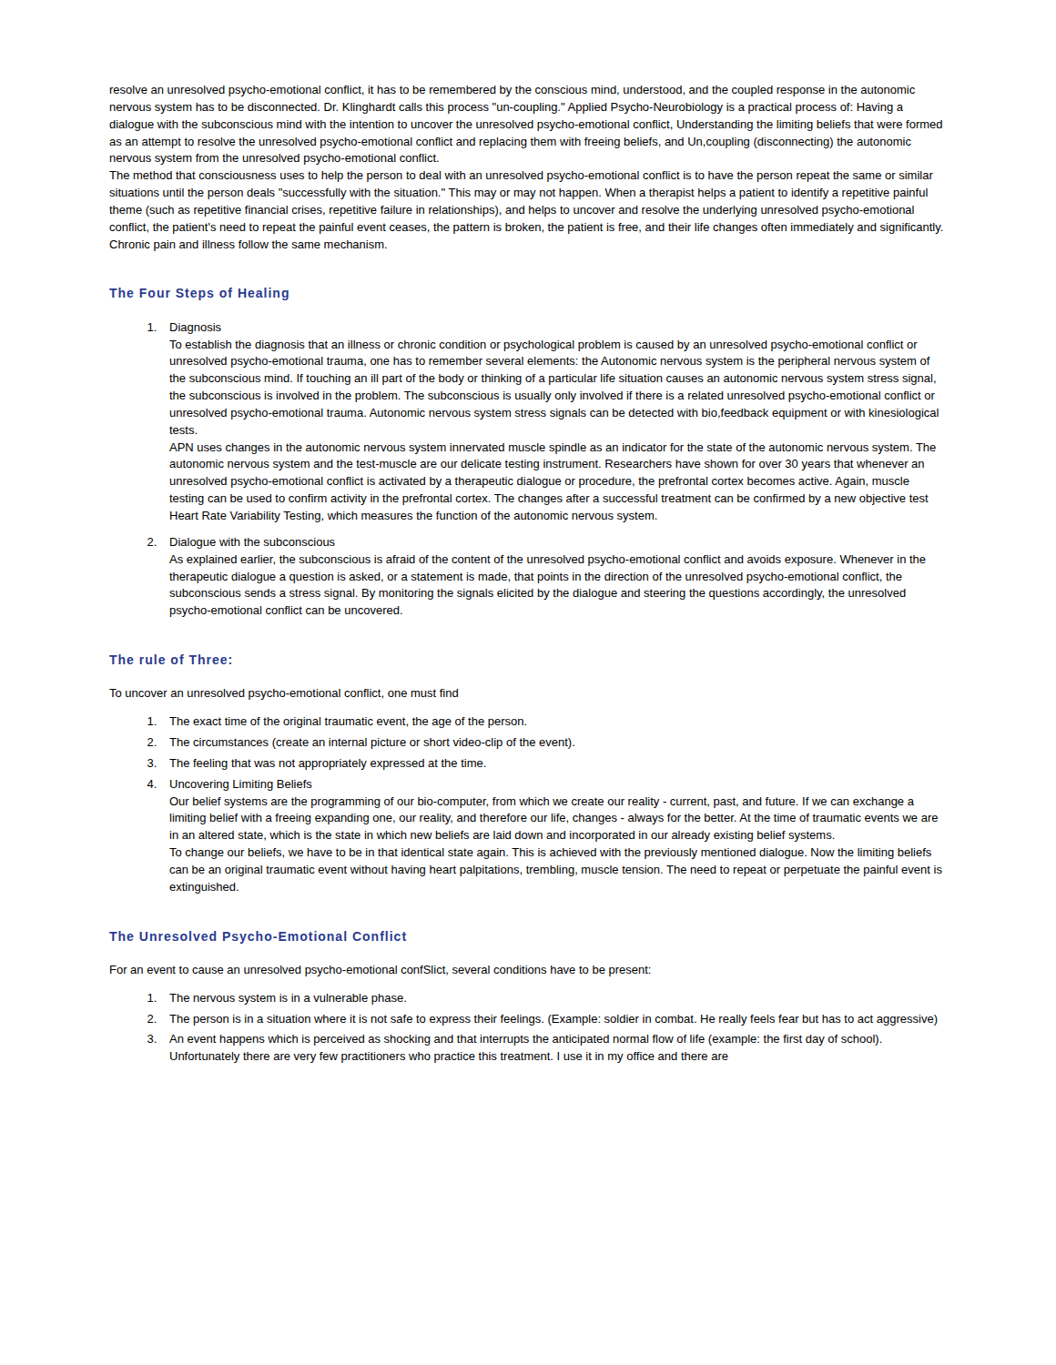resolve an unresolved psycho-emotional conflict, it has to be remembered by the conscious mind, understood, and the coupled response in the autonomic nervous system has to be disconnected. Dr. Klinghardt calls this process "un-coupling." Applied Psycho-Neurobiology is a practical process of: Having a dialogue with the subconscious mind with the intention to uncover the unresolved psycho-emotional conflict, Understanding the limiting beliefs that were formed as an attempt to resolve the unresolved psycho-emotional conflict and replacing them with freeing beliefs, and Un,coupling (disconnecting) the autonomic nervous system from the unresolved psycho-emotional conflict.
The method that consciousness uses to help the person to deal with an unresolved psycho-emotional conflict is to have the person repeat the same or similar situations until the person deals "successfully with the situation." This may or may not happen. When a therapist helps a patient to identify a repetitive painful theme (such as repetitive financial crises, repetitive failure in relationships), and helps to uncover and resolve the underlying unresolved psycho-emotional conflict, the patient's need to repeat the painful event ceases, the pattern is broken, the patient is free, and their life changes often immediately and significantly. Chronic pain and illness follow the same mechanism.
The Four Steps of Healing
Diagnosis
To establish the diagnosis that an illness or chronic condition or psychological problem is caused by an unresolved psycho-emotional conflict or unresolved psycho-emotional trauma, one has to remember several elements: the Autonomic nervous system is the peripheral nervous system of the subconscious mind. If touching an ill part of the body or thinking of a particular life situation causes an autonomic nervous system stress signal, the subconscious is involved in the problem. The subconscious is usually only involved if there is a related unresolved psycho-emotional conflict or unresolved psycho-emotional trauma. Autonomic nervous system stress signals can be detected with bio,feedback equipment or with kinesiological tests.
APN uses changes in the autonomic nervous system innervated muscle spindle as an indicator for the state of the autonomic nervous system. The autonomic nervous system and the test-muscle are our delicate testing instrument. Researchers have shown for over 30 years that whenever an unresolved psycho-emotional conflict is activated by a therapeutic dialogue or procedure, the prefrontal cortex becomes active. Again, muscle testing can be used to confirm activity in the prefrontal cortex. The changes after a successful treatment can be confirmed by a new objective test Heart Rate Variability Testing, which measures the function of the autonomic nervous system.
Dialogue with the subconscious
As explained earlier, the subconscious is afraid of the content of the unresolved psycho-emotional conflict and avoids exposure. Whenever in the therapeutic dialogue a question is asked, or a statement is made, that points in the direction of the unresolved psycho-emotional conflict, the subconscious sends a stress signal. By monitoring the signals elicited by the dialogue and steering the questions accordingly, the unresolved psycho-emotional conflict can be uncovered.
The rule of Three:
To uncover an unresolved psycho-emotional conflict, one must find
The exact time of the original traumatic event, the age of the person.
The circumstances (create an internal picture or short video-clip of the event).
The feeling that was not appropriately expressed at the time.
Uncovering Limiting Beliefs
Our belief systems are the programming of our bio-computer, from which we create our reality - current, past, and future. If we can exchange a limiting belief with a freeing expanding one, our reality, and therefore our life, changes - always for the better. At the time of traumatic events we are in an altered state, which is the state in which new beliefs are laid down and incorporated in our already existing belief systems.
To change our beliefs, we have to be in that identical state again. This is achieved with the previously mentioned dialogue. Now the limiting beliefs can be an original traumatic event without having heart palpitations, trembling, muscle tension. The need to repeat or perpetuate the painful event is extinguished.
The Unresolved Psycho-Emotional Conflict
For an event to cause an unresolved psycho-emotional confSlict, several conditions have to be present:
The nervous system is in a vulnerable phase.
The person is in a situation where it is not safe to express their feelings. (Example: soldier in combat. He really feels fear but has to act aggressive)
An event happens which is perceived as shocking and that interrupts the anticipated normal flow of life (example: the first day of school).
Unfortunately there are very few practitioners who practice this treatment. I use it in my office and there are